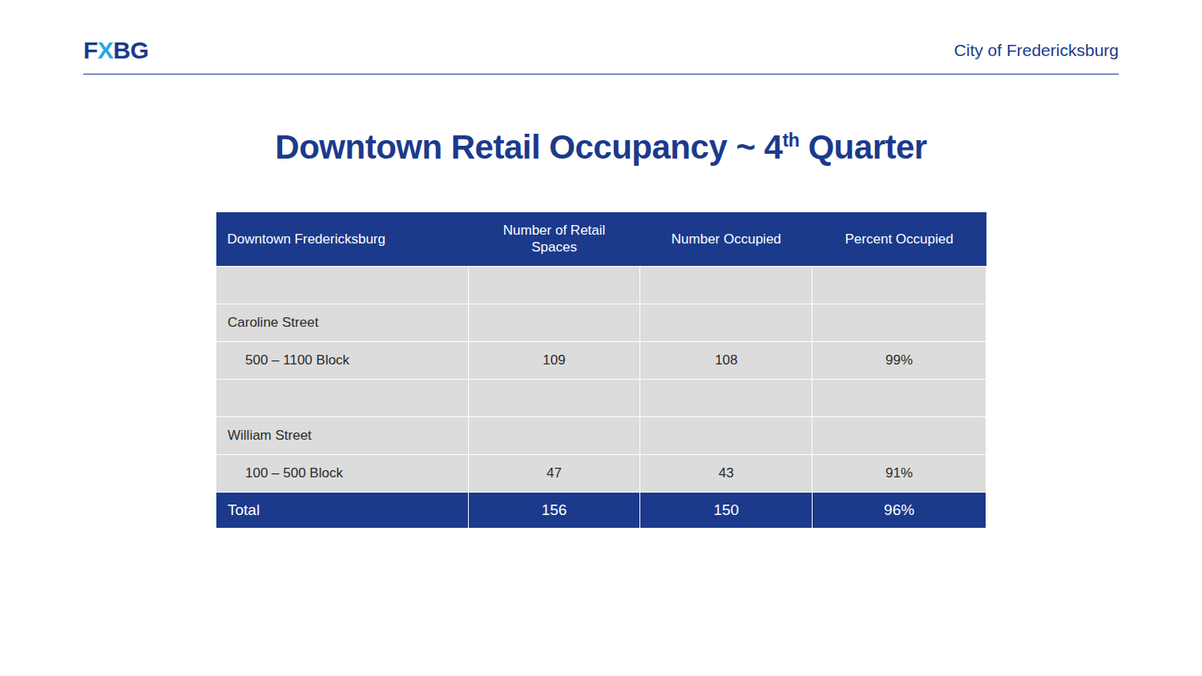FXBG
City of Fredericksburg
Downtown Retail Occupancy ~ 4th Quarter
| Downtown Fredericksburg | Number of Retail Spaces | Number Occupied | Percent Occupied |
| --- | --- | --- | --- |
| Caroline Street | | | |
| 500 – 1100 Block | 109 | 108 | 99% |
| William Street | | | |
| 100 – 500 Block | 47 | 43 | 91% |
| Total | 156 | 150 | 96% |